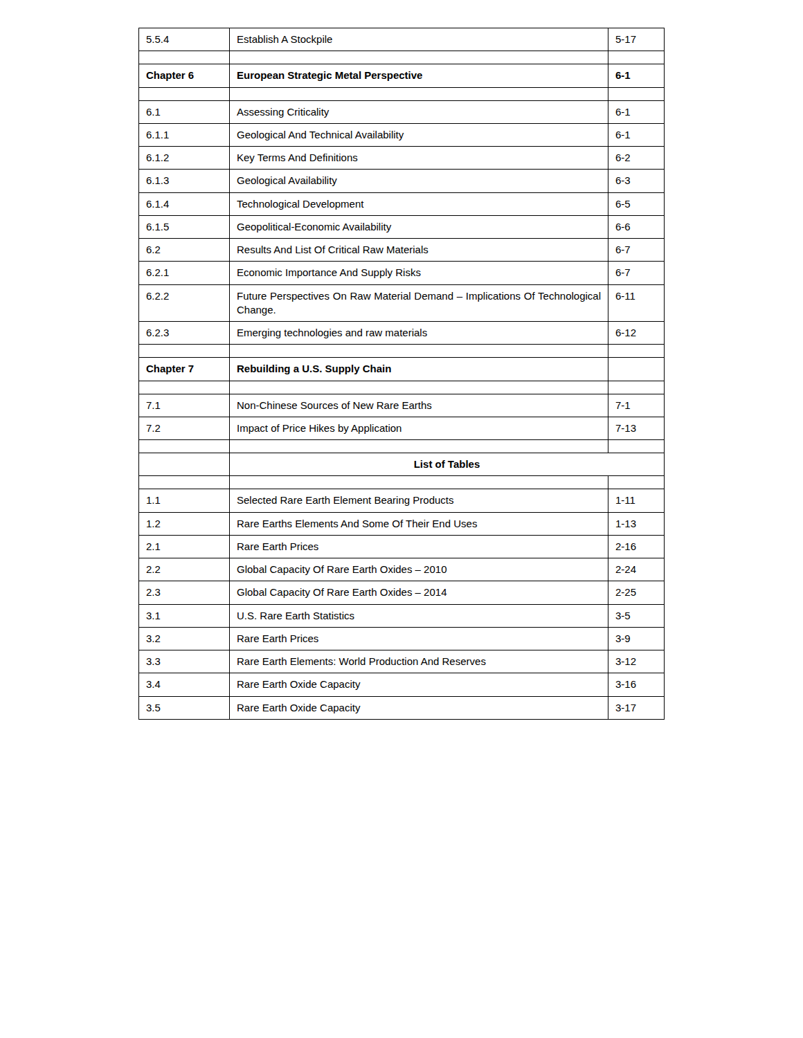| 5.5.4 | Establish A Stockpile | 5-17 |
| Chapter 6 | European Strategic Metal Perspective | 6-1 |
| 6.1 | Assessing Criticality | 6-1 |
| 6.1.1 | Geological And Technical Availability | 6-1 |
| 6.1.2 | Key Terms And Definitions | 6-2 |
| 6.1.3 | Geological Availability | 6-3 |
| 6.1.4 | Technological Development | 6-5 |
| 6.1.5 | Geopolitical-Economic Availability | 6-6 |
| 6.2 | Results And List Of Critical Raw Materials | 6-7 |
| 6.2.1 | Economic Importance And Supply Risks | 6-7 |
| 6.2.2 | Future Perspectives On Raw Material Demand – Implications Of Technological Change. | 6-11 |
| 6.2.3 | Emerging technologies and raw materials | 6-12 |
| Chapter 7 | Rebuilding a U.S. Supply Chain | |
| 7.1 | Non-Chinese Sources of New Rare Earths | 7-1 |
| 7.2 | Impact of Price Hikes by Application | 7-13 |
| | List of Tables |
| 1.1 | Selected Rare Earth Element Bearing Products | 1-11 |
| 1.2 | Rare Earths Elements And Some Of Their End Uses | 1-13 |
| 2.1 | Rare Earth Prices | 2-16 |
| 2.2 | Global Capacity Of Rare Earth Oxides – 2010 | 2-24 |
| 2.3 | Global Capacity Of Rare Earth Oxides – 2014 | 2-25 |
| 3.1 | U.S. Rare Earth Statistics | 3-5 |
| 3.2 | Rare Earth Prices | 3-9 |
| 3.3 | Rare Earth Elements: World Production And Reserves | 3-12 |
| 3.4 | Rare Earth Oxide Capacity | 3-16 |
| 3.5 | Rare Earth Oxide Capacity | 3-17 |